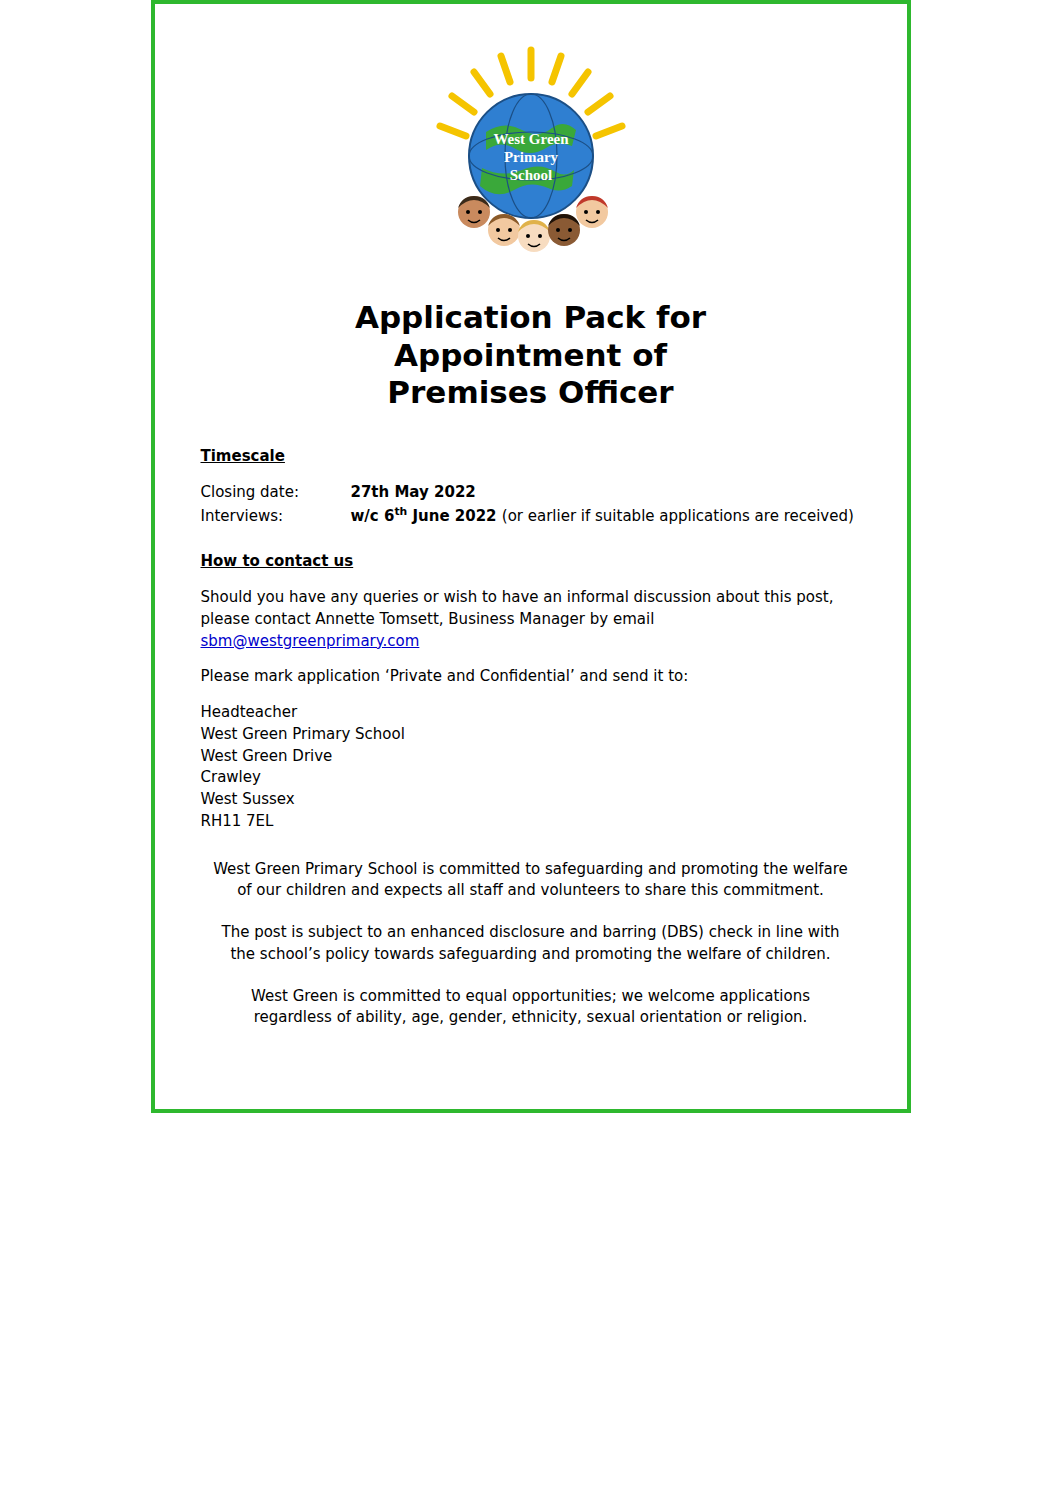West Green Primary School
Application Pack for
Appointment of
Premises Officer
Timescale
| Closing date: | 27th May 2022 |
| Interviews: | w/c 6 th June 2022 (or earlier if suitable applications are received) |
How to contact us
Should you have any queries or wish to have an informal discussion about this post, please contact Annette Tomsett, Business Manager by email sbm@westgreenprimary.com
Please mark application ‘Private and Confidential’ and send it to:
Headteacher
West Green Primary School
West Green Drive
Crawley
West Sussex
RH11 7EL
West Green Primary School is committed to safeguarding and promoting the welfare of our children and expects all staff and volunteers to share this commitment.
The post is subject to an enhanced disclosure and barring (DBS) check in line with the school’s policy towards safeguarding and promoting the welfare of children.
West Green is committed to equal opportunities; we welcome applications regardless of ability, age, gender, ethnicity, sexual orientation or religion.